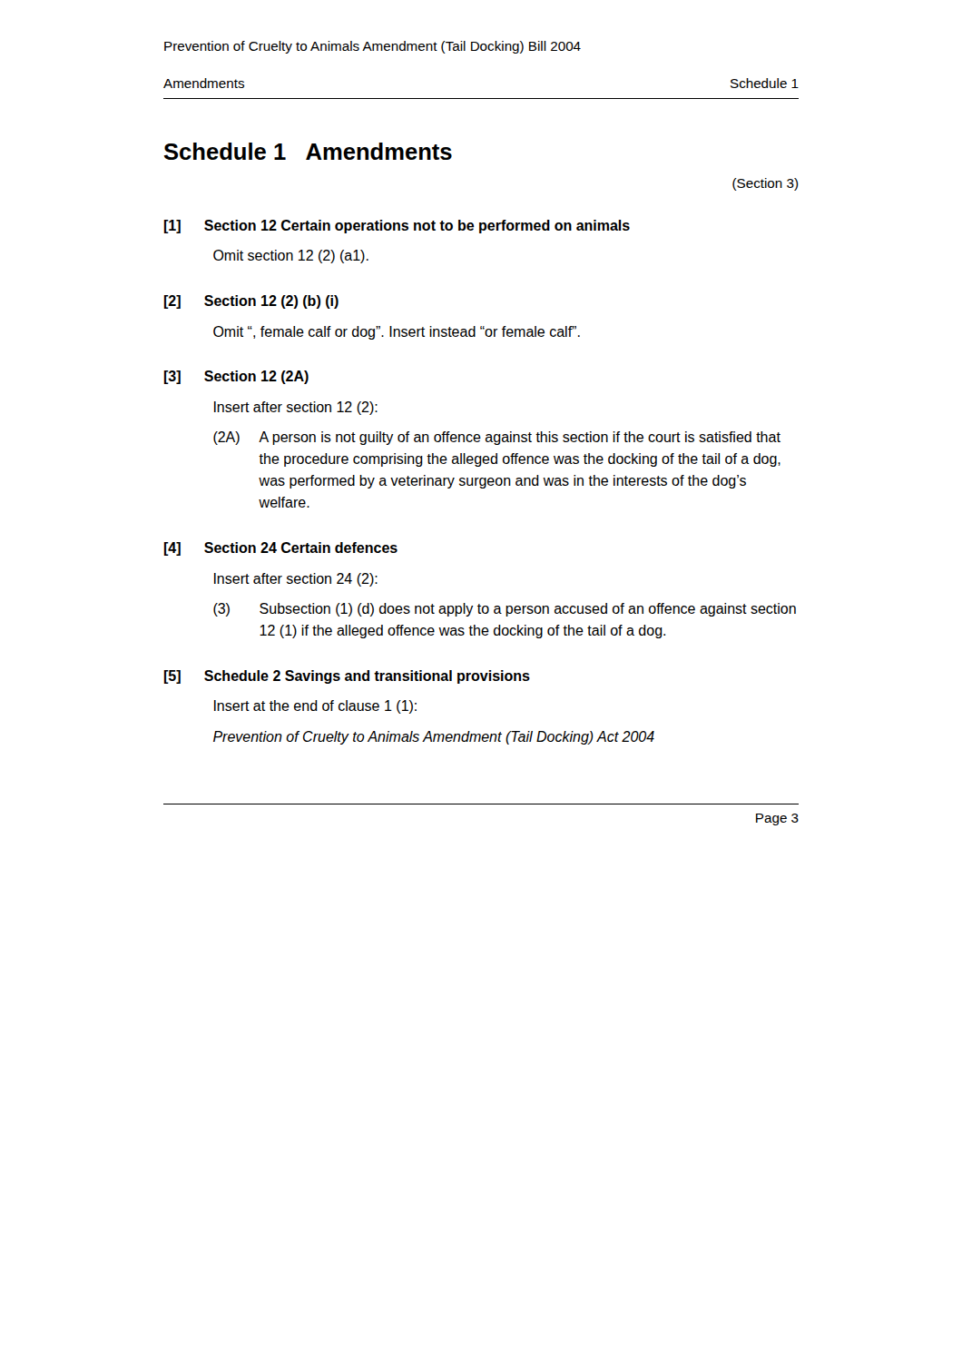Prevention of Cruelty to Animals Amendment (Tail Docking) Bill 2004
Amendments Schedule 1
Schedule 1 Amendments
(Section 3)
[1] Section 12 Certain operations not to be performed on animals
Omit section 12 (2) (a1).
[2] Section 12 (2) (b) (i)
Omit “, female calf or dog”. Insert instead “or female calf”.
[3] Section 12 (2A)
Insert after section 12 (2):
(2A) A person is not guilty of an offence against this section if the court is satisfied that the procedure comprising the alleged offence was the docking of the tail of a dog, was performed by a veterinary surgeon and was in the interests of the dog’s welfare.
[4] Section 24 Certain defences
Insert after section 24 (2):
(3) Subsection (1) (d) does not apply to a person accused of an offence against section 12 (1) if the alleged offence was the docking of the tail of a dog.
[5] Schedule 2 Savings and transitional provisions
Insert at the end of clause 1 (1):
Prevention of Cruelty to Animals Amendment (Tail Docking) Act 2004
Page 3